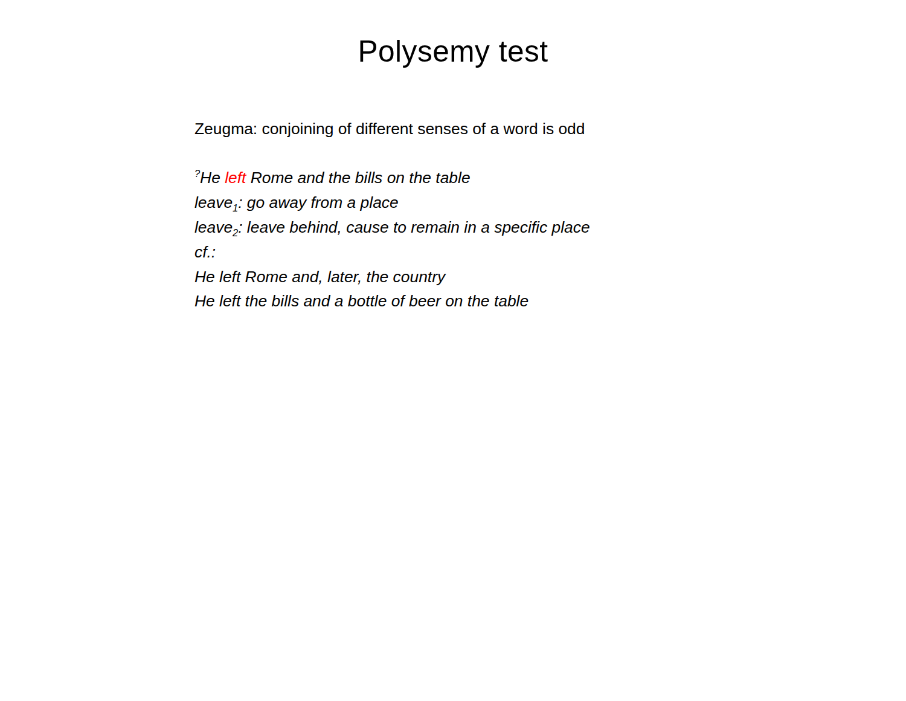Polysemy test
Zeugma: conjoining of different senses of a word is odd
?He left Rome and the bills on the table
leave1: go away from a place
leave2: leave behind, cause to remain in a specific place
cf.:
He left Rome and, later, the country
He left the bills and a bottle of beer on the table